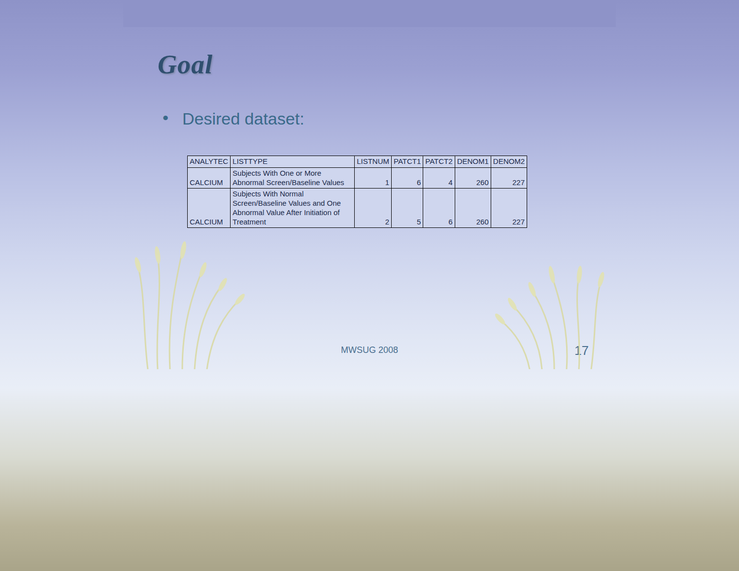Goal
Desired dataset:
| ANALYTEC | LISTTYPE | LISTNUM | PATCT1 | PATCT2 | DENOM1 | DENOM2 |
| --- | --- | --- | --- | --- | --- | --- |
| CALCIUM | Subjects With One or More Abnormal Screen/Baseline Values | 1 | 6 | 4 | 260 | 227 |
| CALCIUM | Subjects With Normal Screen/Baseline Values and One Abnormal Value After Initiation of Treatment | 2 | 5 | 6 | 260 | 227 |
MWSUG 2008
17